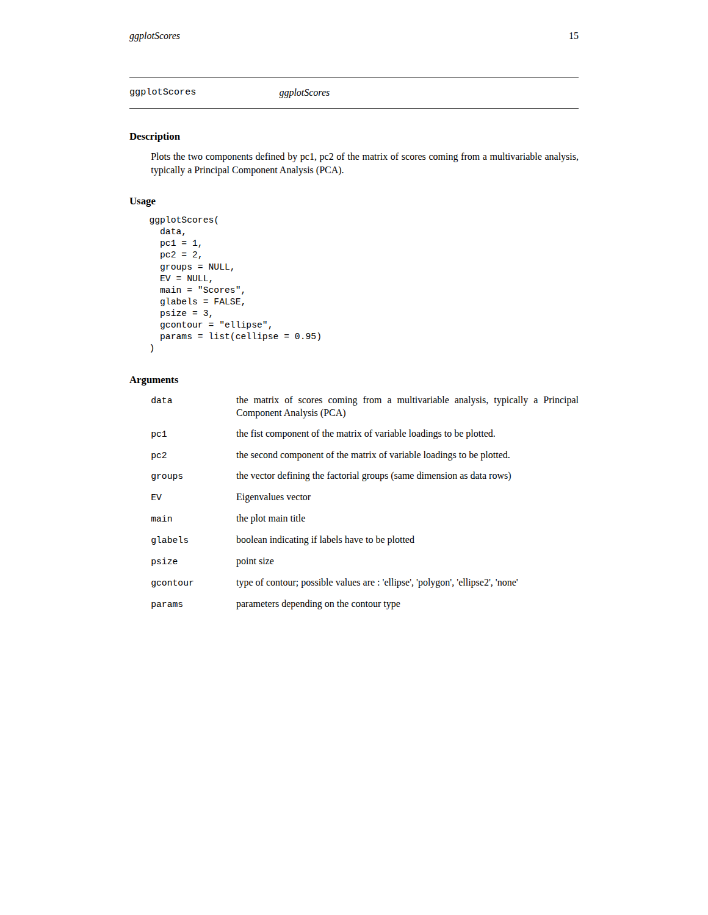ggplotScores 15
ggplotScores ggplotScores
Description
Plots the two components defined by pc1, pc2 of the matrix of scores coming from a multivariable analysis, typically a Principal Component Analysis (PCA).
Usage
ggplotScores(
  data,
  pc1 = 1,
  pc2 = 2,
  groups = NULL,
  EV = NULL,
  main = "Scores",
  glabels = FALSE,
  psize = 3,
  gcontour = "ellipse",
  params = list(cellipse = 0.95)
)
Arguments
data
the matrix of scores coming from a multivariable analysis, typically a Principal Component Analysis (PCA)
pc1
the fist component of the matrix of variable loadings to be plotted.
pc2
the second component of the matrix of variable loadings to be plotted.
groups
the vector defining the factorial groups (same dimension as data rows)
EV
Eigenvalues vector
main
the plot main title
glabels
boolean indicating if labels have to be plotted
psize
point size
gcontour
type of contour; possible values are : 'ellipse', 'polygon', 'ellipse2', 'none'
params
parameters depending on the contour type